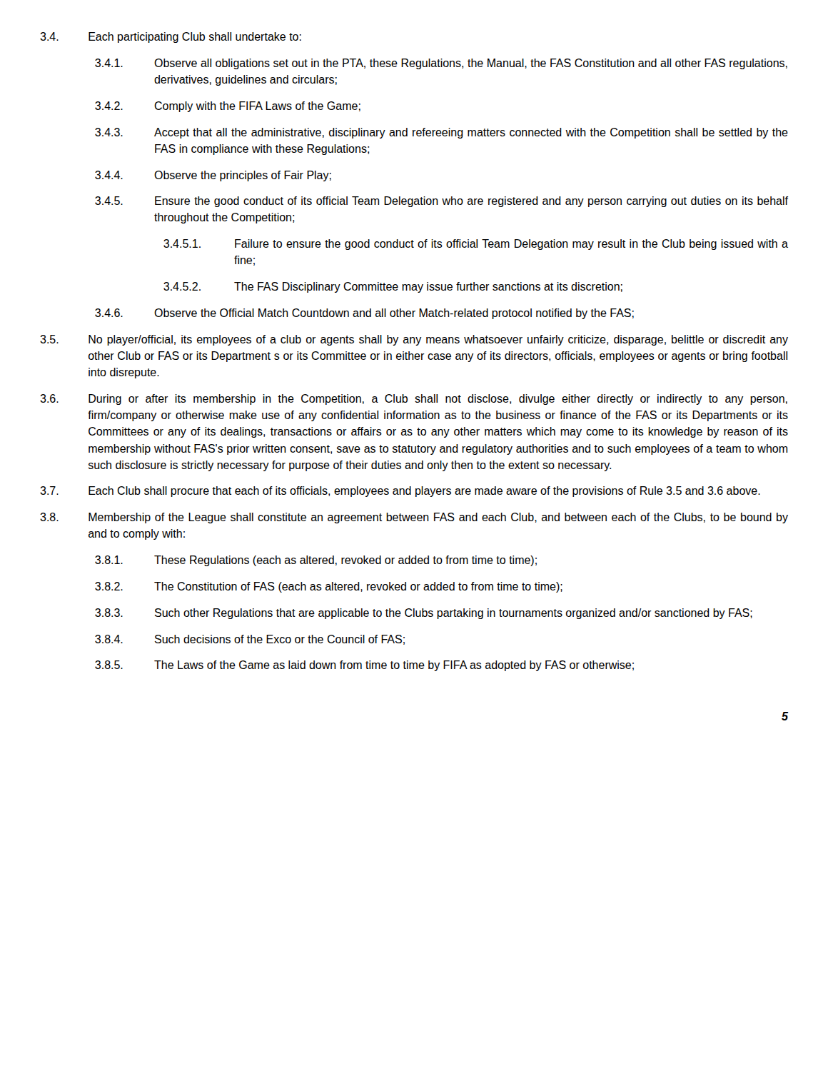3.4. Each participating Club shall undertake to:
3.4.1. Observe all obligations set out in the PTA, these Regulations, the Manual, the FAS Constitution and all other FAS regulations, derivatives, guidelines and circulars;
3.4.2. Comply with the FIFA Laws of the Game;
3.4.3. Accept that all the administrative, disciplinary and refereeing matters connected with the Competition shall be settled by the FAS in compliance with these Regulations;
3.4.4. Observe the principles of Fair Play;
3.4.5. Ensure the good conduct of its official Team Delegation who are registered and any person carrying out duties on its behalf throughout the Competition;
3.4.5.1. Failure to ensure the good conduct of its official Team Delegation may result in the Club being issued with a fine;
3.4.5.2. The FAS Disciplinary Committee may issue further sanctions at its discretion;
3.4.6. Observe the Official Match Countdown and all other Match-related protocol notified by the FAS;
3.5. No player/official, its employees of a club or agents shall by any means whatsoever unfairly criticize, disparage, belittle or discredit any other Club or FAS or its Department s or its Committee or in either case any of its directors, officials, employees or agents or bring football into disrepute.
3.6. During or after its membership in the Competition, a Club shall not disclose, divulge either directly or indirectly to any person, firm/company or otherwise make use of any confidential information as to the business or finance of the FAS or its Departments or its Committees or any of its dealings, transactions or affairs or as to any other matters which may come to its knowledge by reason of its membership without FAS's prior written consent, save as to statutory and regulatory authorities and to such employees of a team to whom such disclosure is strictly necessary for purpose of their duties and only then to the extent so necessary.
3.7. Each Club shall procure that each of its officials, employees and players are made aware of the provisions of Rule 3.5 and 3.6 above.
3.8. Membership of the League shall constitute an agreement between FAS and each Club, and between each of the Clubs, to be bound by and to comply with:
3.8.1. These Regulations (each as altered, revoked or added to from time to time);
3.8.2. The Constitution of FAS (each as altered, revoked or added to from time to time);
3.8.3. Such other Regulations that are applicable to the Clubs partaking in tournaments organized and/or sanctioned by FAS;
3.8.4. Such decisions of the Exco or the Council of FAS;
3.8.5. The Laws of the Game as laid down from time to time by FIFA as adopted by FAS or otherwise;
5